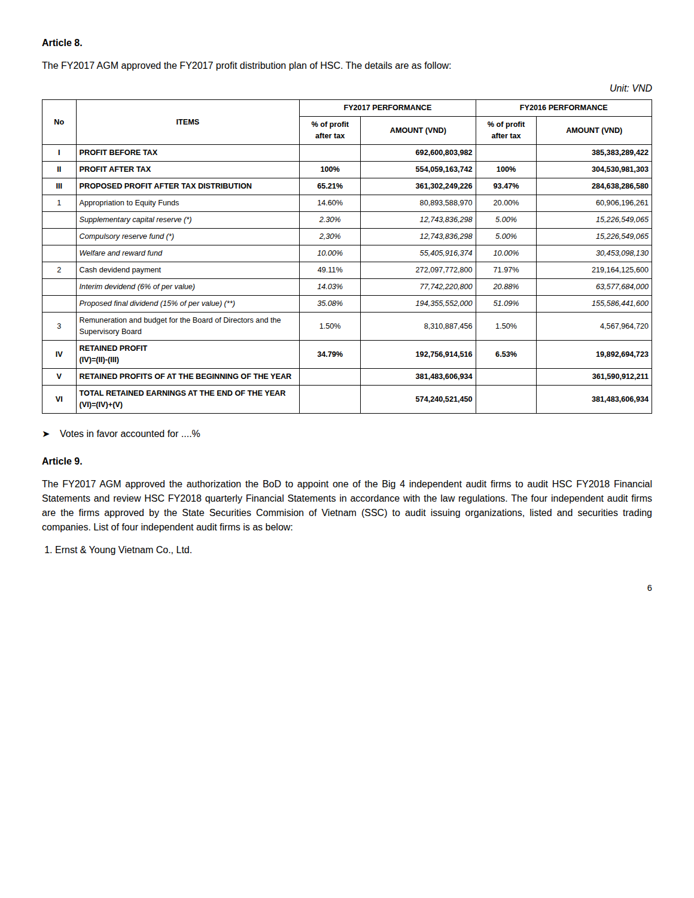Article 8.
The FY2017 AGM approved the FY2017 profit distribution plan of HSC. The details are as follow:
Unit: VND
| No | ITEMS | FY2017 PERFORMANCE | FY2016 PERFORMANCE |
| --- | --- | --- | --- |
| % of profit after tax | AMOUNT (VND) | % of profit after tax | AMOUNT (VND) |
| I | PROFIT BEFORE TAX | | 692,600,803,982 | | 385,383,289,422 |
| II | PROFIT AFTER TAX | 100% | 554,059,163,742 | 100% | 304,530,981,303 |
| III | PROPOSED PROFIT AFTER TAX DISTRIBUTION | 65.21% | 361,302,249,226 | 93.47% | 284,638,286,580 |
| 1 | Appropriation to Equity Funds | 14.60% | 80,893,588,970 | 20.00% | 60,906,196,261 |
| | Supplementary capital reserve (*) | 2.30% | 12,743,836,298 | 5.00% | 15,226,549,065 |
| | Compulsory reserve fund (*) | 2,30% | 12,743,836,298 | 5.00% | 15,226,549,065 |
| | Welfare and reward fund | 10.00% | 55,405,916,374 | 10.00% | 30,453,098,130 |
| 2 | Cash devidend payment | 49.11% | 272,097,772,800 | 71.97% | 219,164,125,600 |
| | Interim devidend (6% of per value) | 14.03% | 77,742,220,800 | 20.88% | 63,577,684,000 |
| | Proposed final dividend (15% of per value) (**) | 35.08% | 194,355,552,000 | 51.09% | 155,586,441,600 |
| 3 | Remuneration and budget for the Board of Directors and the Supervisory Board | 1.50% | 8,310,887,456 | 1.50% | 4,567,964,720 |
| IV | RETAINED PROFIT (IV)=(II)-(III) | 34.79% | 192,756,914,516 | 6.53% | 19,892,694,723 |
| V | RETAINED PROFITS OF AT THE BEGINNING OF THE YEAR | | 381,483,606,934 | | 361,590,912,211 |
| VI | TOTAL RETAINED EARNINGS AT THE END OF THE YEAR (VI)=(IV)+(V) | | 574,240,521,450 | | 381,483,606,934 |
Votes in favor accounted for ....%
Article 9.
The FY2017 AGM approved the authorization the BoD to appoint one of the Big 4 independent audit firms to audit HSC FY2018 Financial Statements and review HSC FY2018 quarterly Financial Statements in accordance with the law regulations. The four independent audit firms are the firms approved by the State Securities Commision of Vietnam (SSC) to audit issuing organizations, listed and securities trading companies. List of four independent audit firms is as below:
Ernst & Young Vietnam Co., Ltd.
6